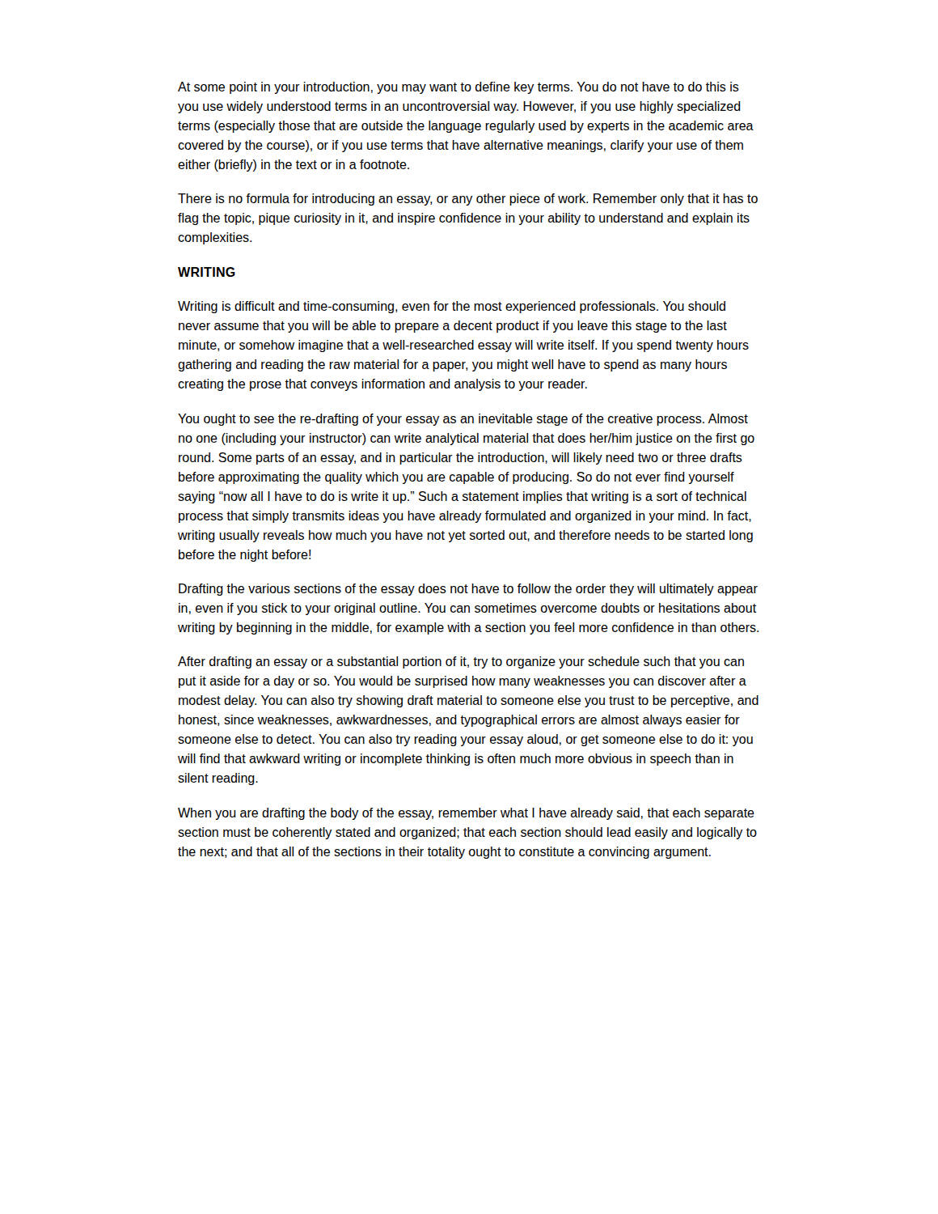At some point in your introduction, you may want to define key terms. You do not have to do this is you use widely understood terms in an uncontroversial way. However, if you use highly specialized terms (especially those that are outside the language regularly used by experts in the academic area covered by the course), or if you use terms that have alternative meanings, clarify your use of them either (briefly) in the text or in a footnote.
There is no formula for introducing an essay, or any other piece of work. Remember only that it has to flag the topic, pique curiosity in it, and inspire confidence in your ability to understand and explain its complexities.
WRITING
Writing is difficult and time-consuming, even for the most experienced professionals. You should never assume that you will be able to prepare a decent product if you leave this stage to the last minute, or somehow imagine that a well-researched essay will write itself. If you spend twenty hours gathering and reading the raw material for a paper, you might well have to spend as many hours creating the prose that conveys information and analysis to your reader.
You ought to see the re-drafting of your essay as an inevitable stage of the creative process. Almost no one (including your instructor) can write analytical material that does her/him justice on the first go round. Some parts of an essay, and in particular the introduction, will likely need two or three drafts before approximating the quality which you are capable of producing. So do not ever find yourself saying “now all I have to do is write it up.” Such a statement implies that writing is a sort of technical process that simply transmits ideas you have already formulated and organized in your mind. In fact, writing usually reveals how much you have not yet sorted out, and therefore needs to be started long before the night before!
Drafting the various sections of the essay does not have to follow the order they will ultimately appear in, even if you stick to your original outline. You can sometimes overcome doubts or hesitations about writing by beginning in the middle, for example with a section you feel more confidence in than others.
After drafting an essay or a substantial portion of it, try to organize your schedule such that you can put it aside for a day or so. You would be surprised how many weaknesses you can discover after a modest delay. You can also try showing draft material to someone else you trust to be perceptive, and honest, since weaknesses, awkwardnesses, and typographical errors are almost always easier for someone else to detect. You can also try reading your essay aloud, or get someone else to do it: you will find that awkward writing or incomplete thinking is often much more obvious in speech than in silent reading.
When you are drafting the body of the essay, remember what I have already said, that each separate section must be coherently stated and organized; that each section should lead easily and logically to the next; and that all of the sections in their totality ought to constitute a convincing argument.